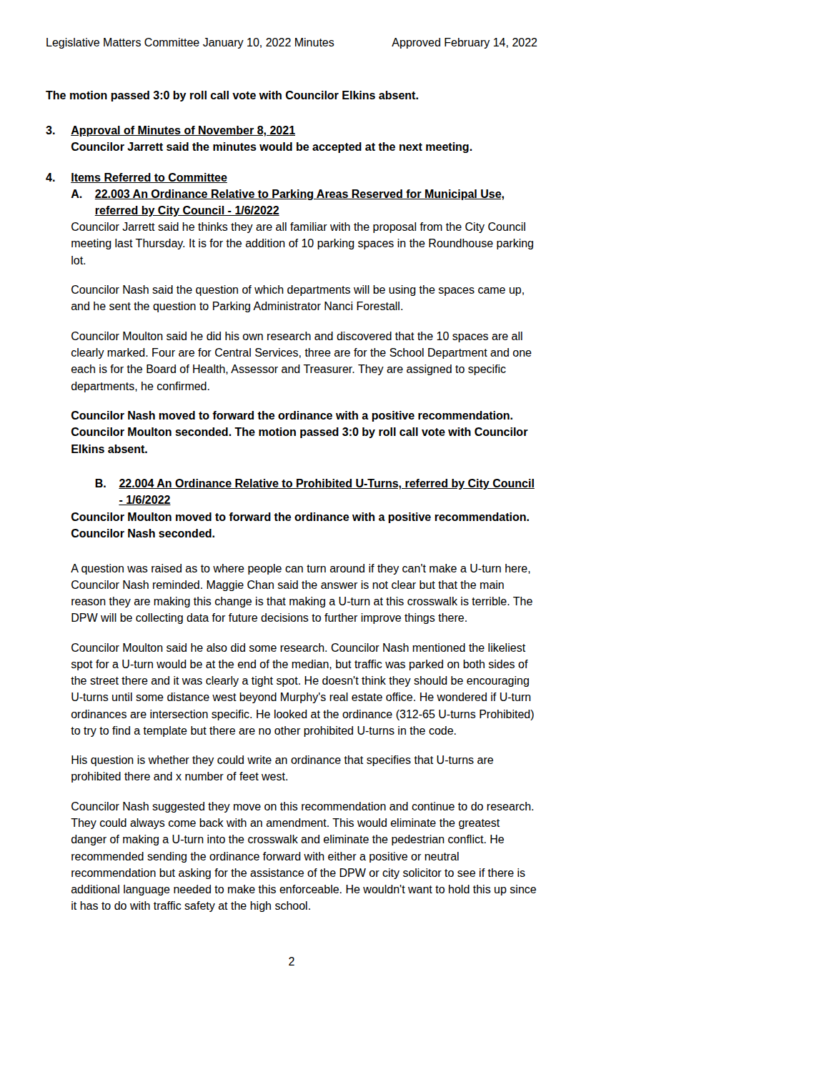Legislative Matters Committee January 10, 2022 Minutes
Approved February 14, 2022
The motion passed 3:0 by roll call vote with Councilor Elkins absent.
3. Approval of Minutes of November 8, 2021
Councilor Jarrett said the minutes would be accepted at the next meeting.
4. Items Referred to Committee
A. 22.003 An Ordinance Relative to Parking Areas Reserved for Municipal Use, referred by City Council - 1/6/2022
Councilor Jarrett said he thinks they are all familiar with the proposal from the City Council meeting last Thursday. It is for the addition of 10 parking spaces in the Roundhouse parking lot.
Councilor Nash said the question of which departments will be using the spaces came up, and he sent the question to Parking Administrator Nanci Forestall.
Councilor Moulton said he did his own research and discovered that the 10 spaces are all clearly marked. Four are for Central Services, three are for the School Department and one each is for the Board of Health, Assessor and Treasurer. They are assigned to specific departments, he confirmed.
Councilor Nash moved to forward the ordinance with a positive recommendation. Councilor Moulton seconded. The motion passed 3:0 by roll call vote with Councilor Elkins absent.
B. 22.004 An Ordinance Relative to Prohibited U-Turns, referred by City Council - 1/6/2022
Councilor Moulton moved to forward the ordinance with a positive recommendation. Councilor Nash seconded.
A question was raised as to where people can turn around if they can't make a U-turn here, Councilor Nash reminded. Maggie Chan said the answer is not clear but that the main reason they are making this change is that making a U-turn at this crosswalk is terrible. The DPW will be collecting data for future decisions to further improve things there.
Councilor Moulton said he also did some research. Councilor Nash mentioned the likeliest spot for a U-turn would be at the end of the median, but traffic was parked on both sides of the street there and it was clearly a tight spot. He doesn't think they should be encouraging U-turns until some distance west beyond Murphy's real estate office. He wondered if U-turn ordinances are intersection specific. He looked at the ordinance (312-65 U-turns Prohibited) to try to find a template but there are no other prohibited U-turns in the code.
His question is whether they could write an ordinance that specifies that U-turns are prohibited there and x number of feet west.
Councilor Nash suggested they move on this recommendation and continue to do research. They could always come back with an amendment. This would eliminate the greatest danger of making a U-turn into the crosswalk and eliminate the pedestrian conflict. He recommended sending the ordinance forward with either a positive or neutral recommendation but asking for the assistance of the DPW or city solicitor to see if there is additional language needed to make this enforceable. He wouldn't want to hold this up since it has to do with traffic safety at the high school.
2